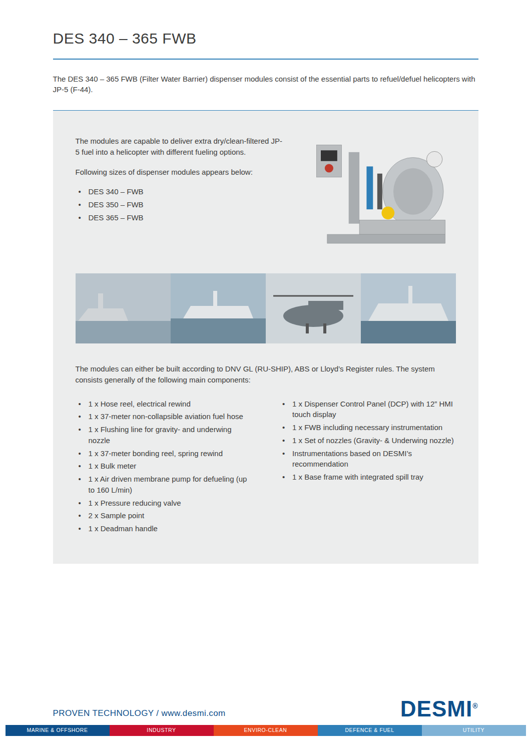DES 340 – 365 FWB
The DES 340 – 365 FWB (Filter Water Barrier) dispenser modules consist of the essential parts to refuel/defuel helicopters with JP-5 (F-44).
The modules are capable to deliver extra dry/clean-filtered JP-5 fuel into a helicopter with different fueling options.
Following sizes of dispenser modules appears below:
DES 340 – FWB
DES 350 – FWB
DES 365 – FWB
The modules can either be built according to DNV GL (RU-SHIP), ABS or Lloyd’s Register rules. The system consists generally of the following main components:
1 x Hose reel, electrical rewind
1 x 37-meter non-collapsible aviation fuel hose
1 x Flushing line for gravity- and underwing nozzle
1 x 37-meter bonding reel, spring rewind
1 x Bulk meter
1 x Air driven membrane pump for defueling (up to 160 L/min)
1 x Pressure reducing valve
2 x Sample point
1 x Deadman handle
1 x Dispenser Control Panel (DCP) with 12” HMI touch display
1 x FWB including necessary instrumentation
1 x Set of nozzles (Gravity- & Underwing nozzle)
Instrumentations based on DESMI’s recommendation
1 x Base frame with integrated spill tray
PROVEN TECHNOLOGY / www.desmi.com
DESMI®
Marine & Offshore Industry Enviro-Clean Defence & Fuel Utility